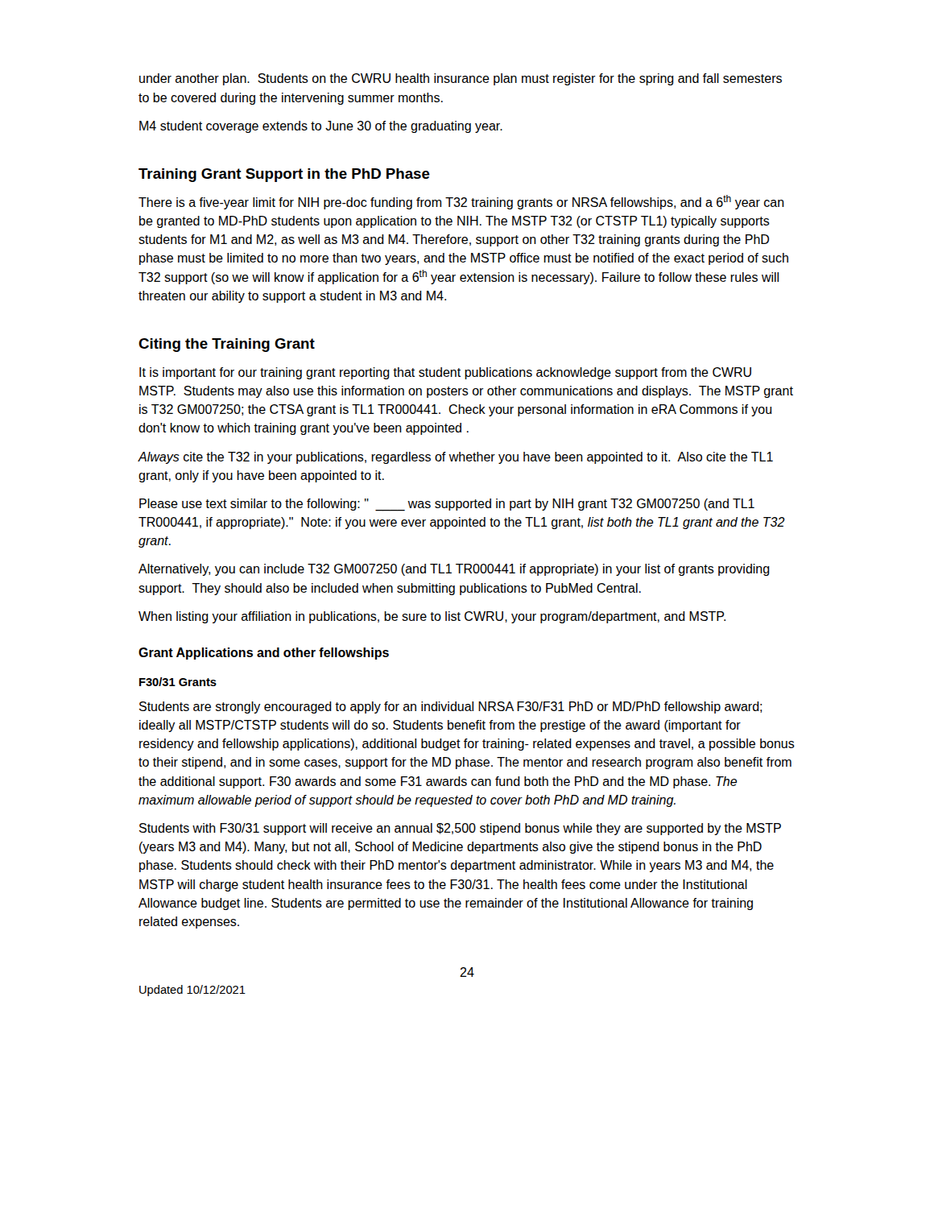under another plan. Students on the CWRU health insurance plan must register for the spring and fall semesters to be covered during the intervening summer months.
M4 student coverage extends to June 30 of the graduating year.
Training Grant Support in the PhD Phase
There is a five-year limit for NIH pre-doc funding from T32 training grants or NRSA fellowships, and a 6th year can be granted to MD-PhD students upon application to the NIH. The MSTP T32 (or CTSTP TL1) typically supports students for M1 and M2, as well as M3 and M4. Therefore, support on other T32 training grants during the PhD phase must be limited to no more than two years, and the MSTP office must be notified of the exact period of such T32 support (so we will know if application for a 6th year extension is necessary). Failure to follow these rules will threaten our ability to support a student in M3 and M4.
Citing the Training Grant
It is important for our training grant reporting that student publications acknowledge support from the CWRU MSTP. Students may also use this information on posters or other communications and displays. The MSTP grant is T32 GM007250; the CTSA grant is TL1 TR000441. Check your personal information in eRA Commons if you don't know to which training grant you've been appointed .
Always cite the T32 in your publications, regardless of whether you have been appointed to it. Also cite the TL1 grant, only if you have been appointed to it.
Please use text similar to the following: " ____ was supported in part by NIH grant T32 GM007250 (and TL1 TR000441, if appropriate)." Note: if you were ever appointed to the TL1 grant, list both the TL1 grant and the T32 grant.
Alternatively, you can include T32 GM007250 (and TL1 TR000441 if appropriate) in your list of grants providing support. They should also be included when submitting publications to PubMed Central.
When listing your affiliation in publications, be sure to list CWRU, your program/department, and MSTP.
Grant Applications and other fellowships
F30/31 Grants
Students are strongly encouraged to apply for an individual NRSA F30/F31 PhD or MD/PhD fellowship award; ideally all MSTP/CTSTP students will do so. Students benefit from the prestige of the award (important for residency and fellowship applications), additional budget for training- related expenses and travel, a possible bonus to their stipend, and in some cases, support for the MD phase. The mentor and research program also benefit from the additional support. F30 awards and some F31 awards can fund both the PhD and the MD phase. The maximum allowable period of support should be requested to cover both PhD and MD training.
Students with F30/31 support will receive an annual $2,500 stipend bonus while they are supported by the MSTP (years M3 and M4). Many, but not all, School of Medicine departments also give the stipend bonus in the PhD phase. Students should check with their PhD mentor's department administrator. While in years M3 and M4, the MSTP will charge student health insurance fees to the F30/31. The health fees come under the Institutional Allowance budget line. Students are permitted to use the remainder of the Institutional Allowance for training related expenses.
24
Updated 10/12/2021